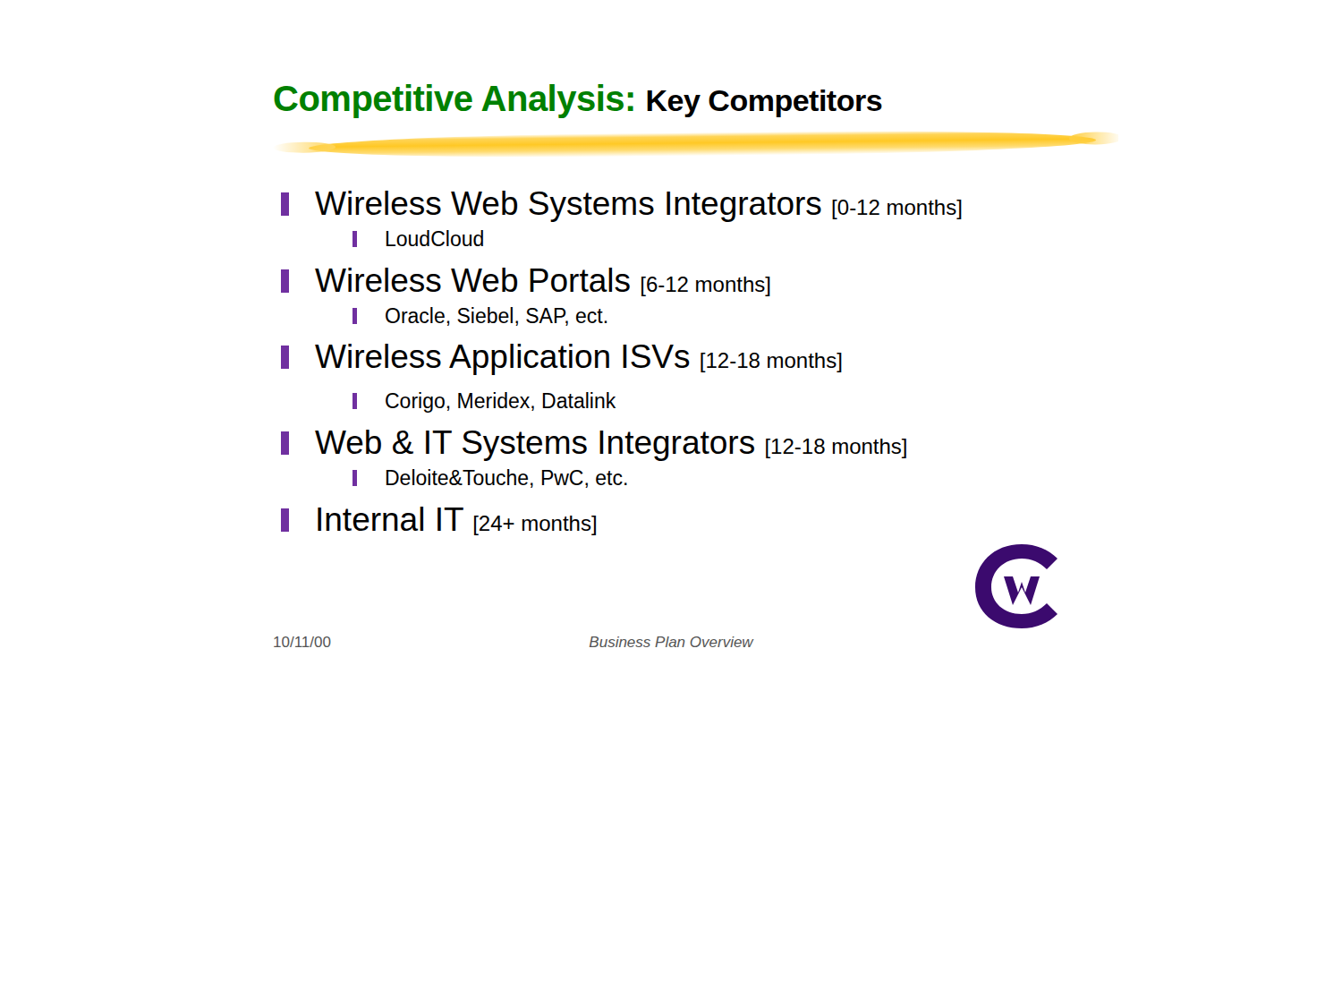Competitive Analysis: Key Competitors
Wireless Web Systems Integrators [0-12 months]
LoudCloud
Wireless Web Portals [6-12 months]
Oracle, Siebel, SAP, ect.
Wireless Application ISVs [12-18 months]
Corigo, Meridex, Datalink
Web & IT Systems Integrators [12-18 months]
Deloite&Touche, PwC, etc.
Internal IT [24+ months]
10/11/00
Business Plan Overview